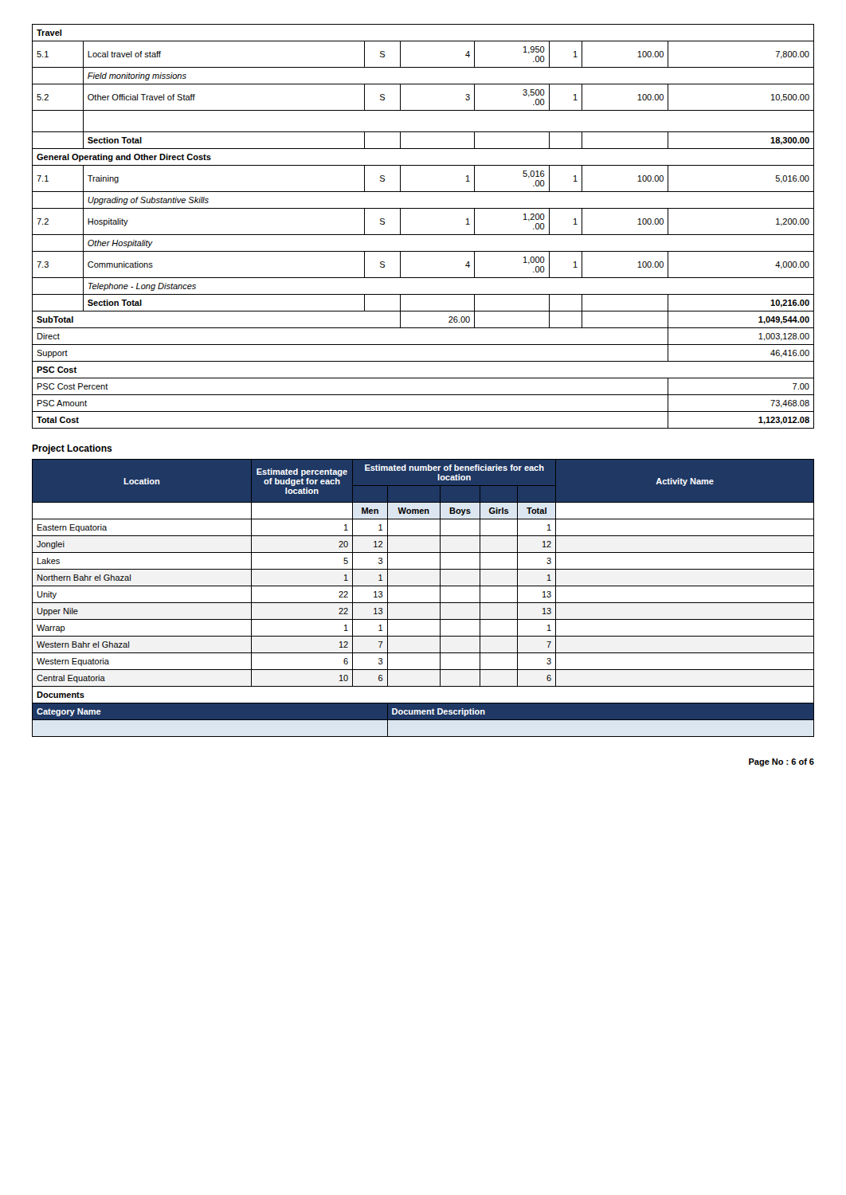| Travel |
| 5.1 | Local travel of staff | S | 4 | 1,950 .00 | 1 | 100.00 | 7,800.00 |
| | Field monitoring missions |
| 5.2 | Other Official Travel of Staff | S | 3 | 3,500 .00 | 1 | 100.00 | 10,500.00 |
| | Section Total | | | | | | 18,300.00 |
| General Operating and Other Direct Costs |
| 7.1 | Training | S | 1 | 5,016 .00 | 1 | 100.00 | 5,016.00 |
| | Upgrading of Substantive Skills |
| 7.2 | Hospitality | S | 1 | 1,200 .00 | 1 | 100.00 | 1,200.00 |
| | Other Hospitality |
| 7.3 | Communications | S | 4 | 1,000 .00 | 1 | 100.00 | 4,000.00 |
| | Telephone - Long Distances |
| | Section Total | | | | | | 10,216.00 |
| SubTotal | 26.00 | | | | 1,049,544.00 |
| Direct | 1,003,128.00 |
| Support | 46,416.00 |
| PSC Cost |
| PSC Cost Percent | 7.00 |
| PSC Amount | 73,468.08 |
| Total Cost | 1,123,012.08 |
Project Locations
| Location | Estimated percentage of budget for each location | Estimated number of beneficiaries for each location | Activity Name |
| | | Men | Women | Boys | Girls | Total | |
| Eastern Equatoria | 1 | 1 | | | | 1 | |
| Jonglei | 20 | 12 | | | | 12 | |
| Lakes | 5 | 3 | | | | 3 | |
| Northern Bahr el Ghazal | 1 | 1 | | | | 1 | |
| Unity | 22 | 13 | | | | 13 | |
| Upper Nile | 22 | 13 | | | | 13 | |
| Warrap | 1 | 1 | | | | 1 | |
| Western Bahr el Ghazal | 12 | 7 | | | | 7 | |
| Western Equatoria | 6 | 3 | | | | 3 | |
| Central Equatoria | 10 | 6 | | | | 6 | |
| Documents |
| Category Name | Document Description |
Page No : 6 of 6